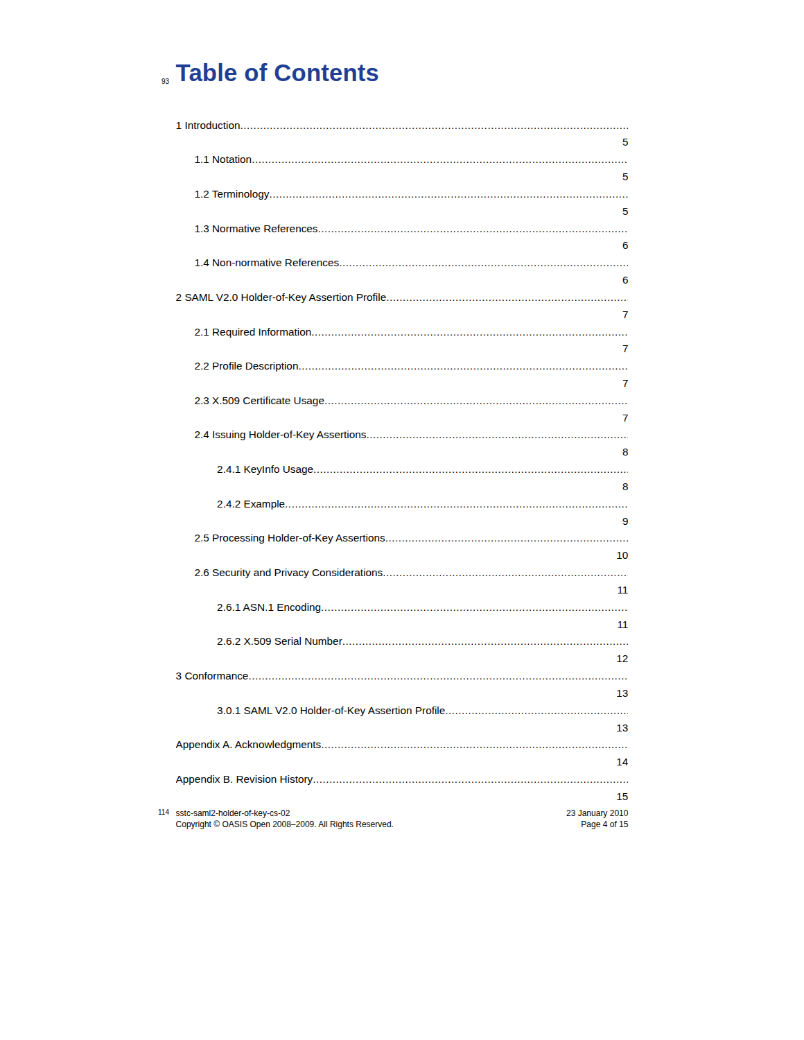93
Table of Contents
941 Introduction......................................................................................................................................... 5
951.1 Notation................................................................................................................................. 5
961.2 Terminology.......................................................................................................................... 5
971.3 Normative References............................................................................................................. 6
981.4 Non-normative References..................................................................................................... 6
992 SAML V2.0 Holder-of-Key Assertion Profile............................................................................. 7
1002.1 Required Information............................................................................................................... 7
1012.2 Profile Description.................................................................................................................. 7
1022.3 X.509 Certificate Usage........................................................................................................... 7
1032.4 Issuing Holder-of-Key Assertions..................................................................................... 8
1042.4.1 KeyInfo Usage................................................................................................................. 8
1052.4.2 Example......................................................................................................................... 9
1062.5 Processing Holder-of-Key Assertions.............................................................................. 10
1072.6 Security and Privacy Considerations................................................................................ 11
1082.6.1 ASN.1 Encoding............................................................................................................. 11
1092.6.2 X.509 Serial Number..................................................................................................... 12
1103 Conformance..................................................................................................................... 13
1113.0.1 SAML V2.0 Holder-of-Key Assertion Profile......................................................... 13
112 Appendix A. Acknowledgments................................................................................................. 14
113 Appendix B. Revision History.................................................................................................... 15
114
sstc-saml2-holder-of-key-cs-02
Copyright © OASIS Open 2008–2009. All Rights Reserved.
23 January 2010
Page 4 of 15